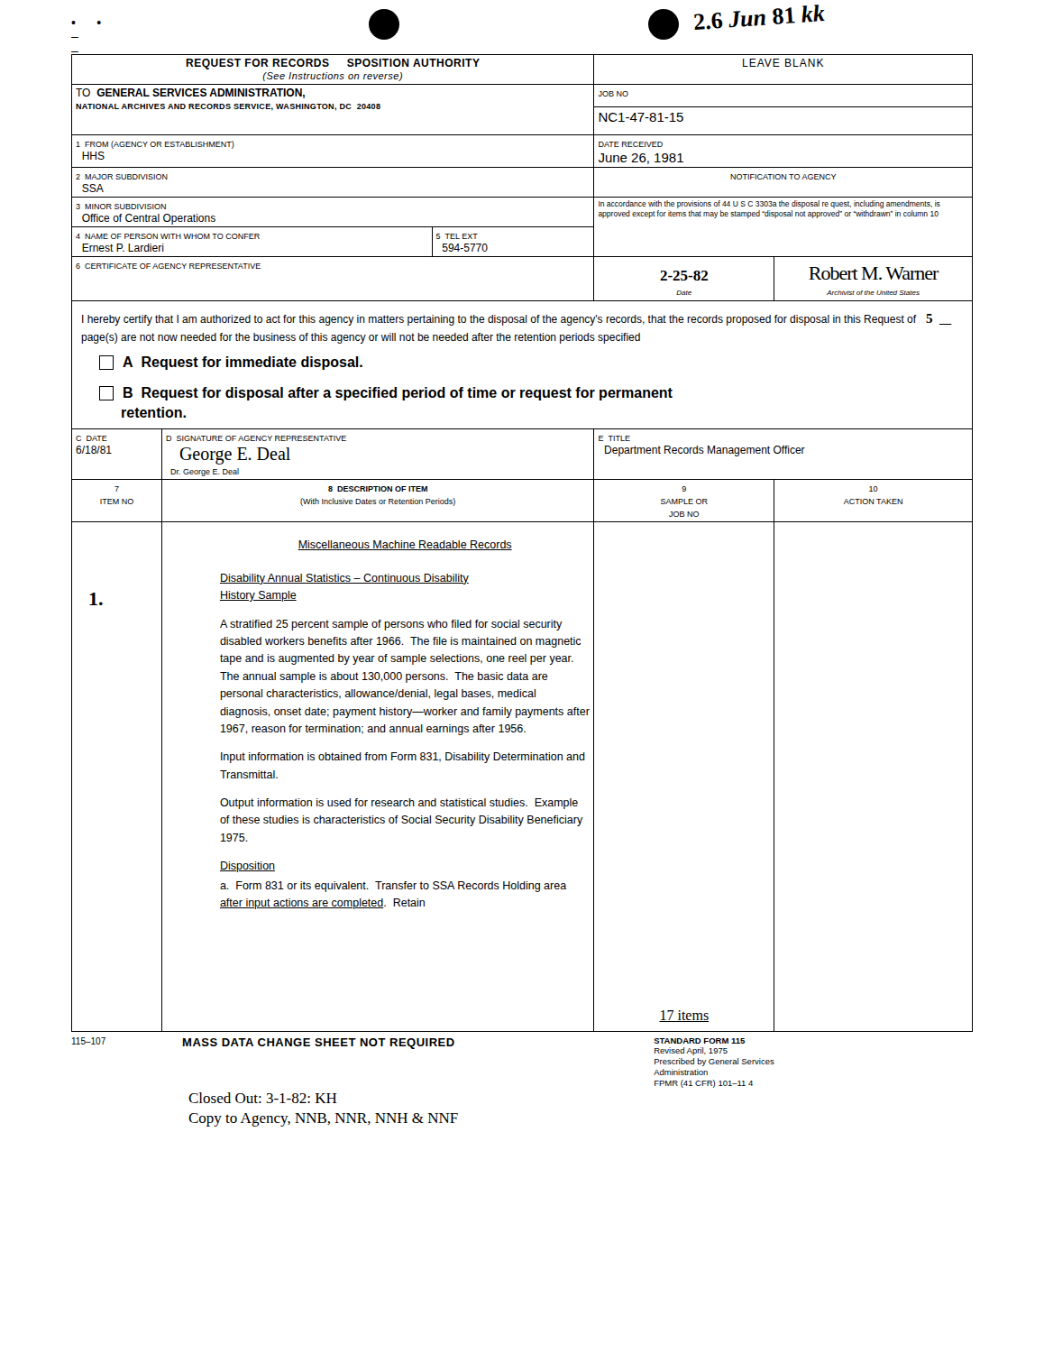• •
–
–
2.6 Jun 81 kk
| REQUEST FOR RECORDS SPOSITION AUTHORITY (See Instructions on reverse) | LEAVE BLANK |
| TO GENERAL SERVICES ADMINISTRATION, NATIONAL ARCHIVES AND RECORDS SERVICE, WASHINGTON, DC 20408 | JOB NO |
| NC1-47-81-15 |
| 1 FROM (AGENCY OR ESTABLISHMENT) HHS | DATE RECEIVED June 26, 1981 |
| 2 MAJOR SUBDIVISION SSA | NOTIFICATION TO AGENCY |
| 3 MINOR SUBDIVISION Office of Central Operations | In accordance with the provisions of 44 U S C 3303a the disposal re quest, including amendments, is approved except for items that may be stamped “disposal not approved” or “withdrawn” in column 10 |
| 4 NAME OF PERSON WITH WHOM TO CONFER Ernest P. Lardieri | 5 TEL EXT 594-5770 |
| 6 CERTIFICATE OF AGENCY REPRESENTATIVE | 2-25-82 | Robert M. Warner |
| Date | Archivist of the United States |
| I hereby certify that I am authorized to act for this agency in matters pertaining to the disposal of the agency's records, that the records proposed for disposal in this Request of 5 page(s) are not now needed for the business of this agency or will not be needed after the retention periods specified A Request for immediate disposal. B Request for disposal after a specified period of time or request for permanent retention. |
| C DATE 6/18/81 | D SIGNATURE OF AGENCY REPRESENTATIVE George E. Deal Dr. George E. Deal | E TITLE Department Records Management Officer |
| 7 ITEM NO | 8 DESCRIPTION OF ITEM (With Inclusive Dates or Retention Periods) | 9 SAMPLE OR JOB NO | 10 ACTION TAKEN |
| 1. | Miscellaneous Machine Readable Records Disability Annual Statistics – Continuous Disability History Sample A stratified 25 percent sample of persons who filed for social security disabled workers benefits after 1966. The file is maintained on magnetic tape and is augmented by year of sample selections, one reel per year. The annual sample is about 130,000 persons. The basic data are personal characteristics, allowance/denial, legal bases, medical diagnosis, onset date; payment history—worker and family payments after 1967, reason for termination; and annual earnings after 1956. Input information is obtained from Form 831, Disability Determination and Transmittal. Output information is used for research and statistical studies. Example of these studies is characteristics of Social Security Disability Beneficiary 1975. Disposition a. Form 831 or its equivalent. Transfer to SSA Records Holding area after input actions are completed . Retain | 17 items | |
115–107
MASS DATA CHANGE SHEET NOT REQUIRED
STANDARD FORM 115
Revised April, 1975
Prescribed by General Services
Administration
FPMR (41 CFR) 101–11 4
Closed Out: 3-1-82: KH
Copy to Agency, NNB, NNR, NNH & NNF